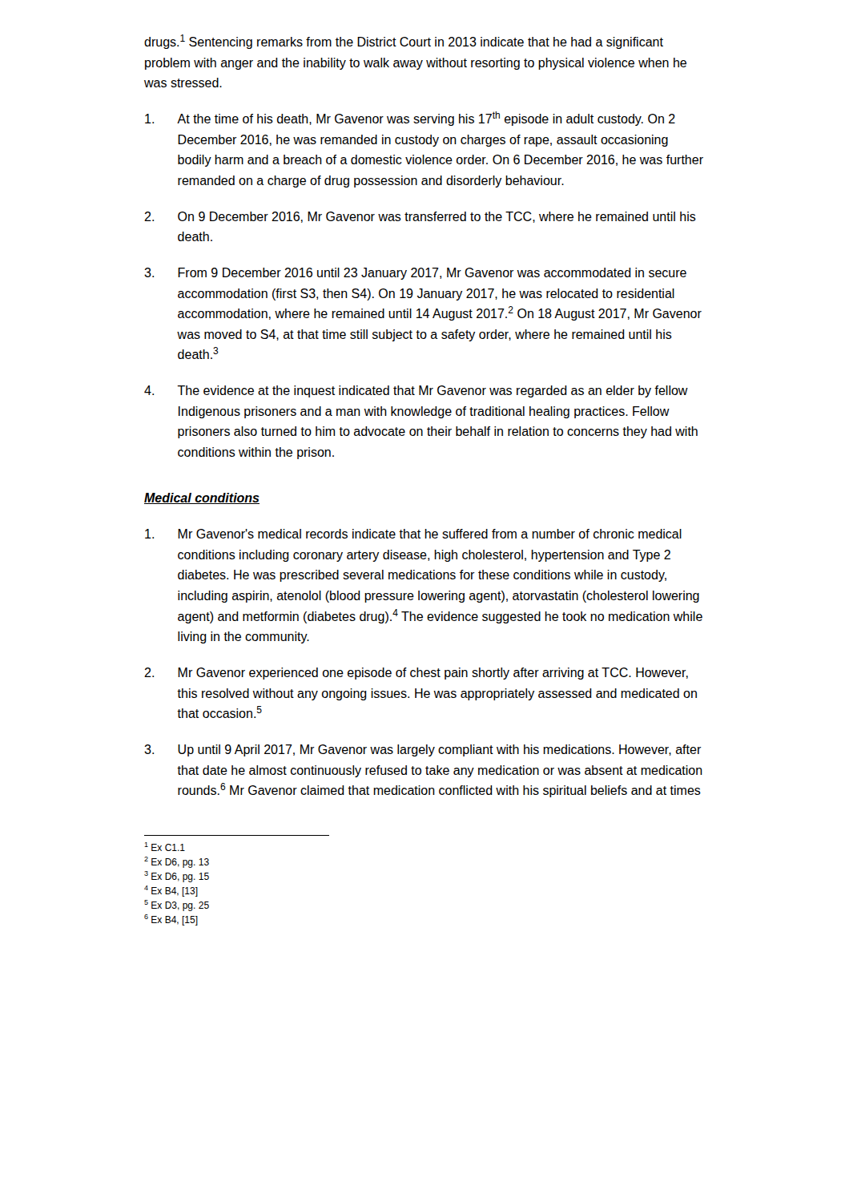drugs.1 Sentencing remarks from the District Court in 2013 indicate that he had a significant problem with anger and the inability to walk away without resorting to physical violence when he was stressed.
At the time of his death, Mr Gavenor was serving his 17th episode in adult custody. On 2 December 2016, he was remanded in custody on charges of rape, assault occasioning bodily harm and a breach of a domestic violence order. On 6 December 2016, he was further remanded on a charge of drug possession and disorderly behaviour.
On 9 December 2016, Mr Gavenor was transferred to the TCC, where he remained until his death.
From 9 December 2016 until 23 January 2017, Mr Gavenor was accommodated in secure accommodation (first S3, then S4). On 19 January 2017, he was relocated to residential accommodation, where he remained until 14 August 2017.2 On 18 August 2017, Mr Gavenor was moved to S4, at that time still subject to a safety order, where he remained until his death.3
The evidence at the inquest indicated that Mr Gavenor was regarded as an elder by fellow Indigenous prisoners and a man with knowledge of traditional healing practices. Fellow prisoners also turned to him to advocate on their behalf in relation to concerns they had with conditions within the prison.
Medical conditions
Mr Gavenor's medical records indicate that he suffered from a number of chronic medical conditions including coronary artery disease, high cholesterol, hypertension and Type 2 diabetes. He was prescribed several medications for these conditions while in custody, including aspirin, atenolol (blood pressure lowering agent), atorvastatin (cholesterol lowering agent) and metformin (diabetes drug).4 The evidence suggested he took no medication while living in the community.
Mr Gavenor experienced one episode of chest pain shortly after arriving at TCC. However, this resolved without any ongoing issues. He was appropriately assessed and medicated on that occasion.5
Up until 9 April 2017, Mr Gavenor was largely compliant with his medications. However, after that date he almost continuously refused to take any medication or was absent at medication rounds.6 Mr Gavenor claimed that medication conflicted with his spiritual beliefs and at times
1 Ex C1.1
2 Ex D6, pg. 13
3 Ex D6, pg. 15
4 Ex B4, [13]
5 Ex D3, pg. 25
6 Ex B4, [15]